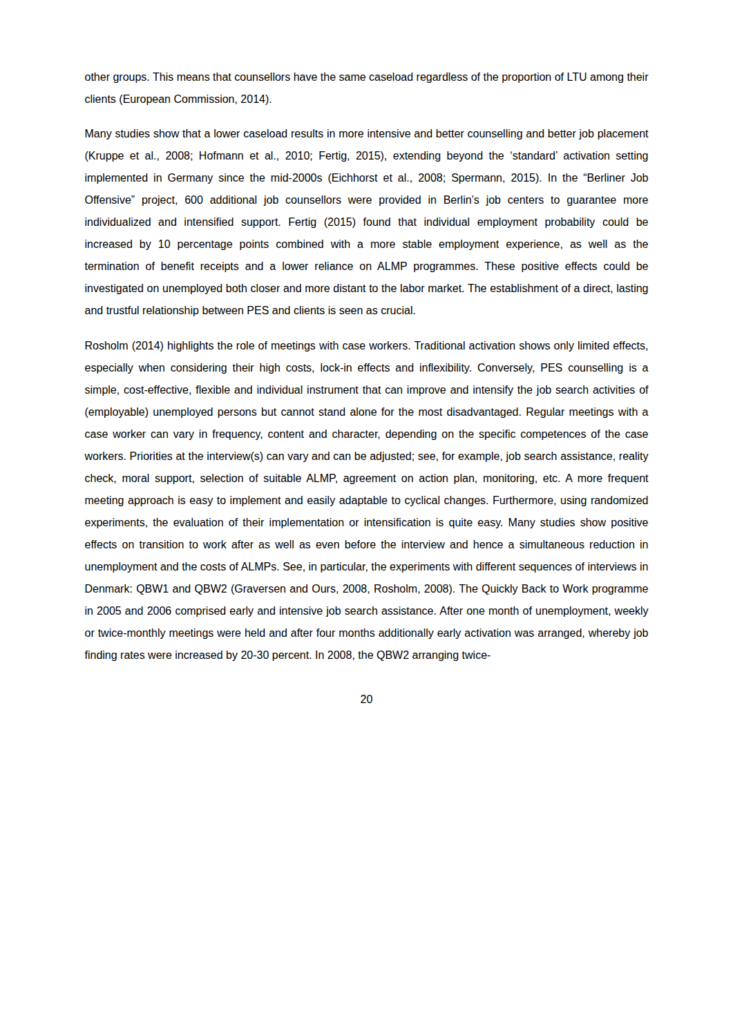other groups. This means that counsellors have the same caseload regardless of the proportion of LTU among their clients (European Commission, 2014).
Many studies show that a lower caseload results in more intensive and better counselling and better job placement (Kruppe et al., 2008; Hofmann et al., 2010; Fertig, 2015), extending beyond the ‘standard’ activation setting implemented in Germany since the mid-2000s (Eichhorst et al., 2008; Spermann, 2015). In the “Berliner Job Offensive” project, 600 additional job counsellors were provided in Berlin’s job centers to guarantee more individualized and intensified support. Fertig (2015) found that individual employment probability could be increased by 10 percentage points combined with a more stable employment experience, as well as the termination of benefit receipts and a lower reliance on ALMP programmes. These positive effects could be investigated on unemployed both closer and more distant to the labor market. The establishment of a direct, lasting and trustful relationship between PES and clients is seen as crucial.
Rosholm (2014) highlights the role of meetings with case workers. Traditional activation shows only limited effects, especially when considering their high costs, lock-in effects and inflexibility. Conversely, PES counselling is a simple, cost-effective, flexible and individual instrument that can improve and intensify the job search activities of (employable) unemployed persons but cannot stand alone for the most disadvantaged. Regular meetings with a case worker can vary in frequency, content and character, depending on the specific competences of the case workers. Priorities at the interview(s) can vary and can be adjusted; see, for example, job search assistance, reality check, moral support, selection of suitable ALMP, agreement on action plan, monitoring, etc. A more frequent meeting approach is easy to implement and easily adaptable to cyclical changes. Furthermore, using randomized experiments, the evaluation of their implementation or intensification is quite easy. Many studies show positive effects on transition to work after as well as even before the interview and hence a simultaneous reduction in unemployment and the costs of ALMPs. See, in particular, the experiments with different sequences of interviews in Denmark: QBW1 and QBW2 (Graversen and Ours, 2008, Rosholm, 2008). The Quickly Back to Work programme in 2005 and 2006 comprised early and intensive job search assistance. After one month of unemployment, weekly or twice-monthly meetings were held and after four months additionally early activation was arranged, whereby job finding rates were increased by 20-30 percent. In 2008, the QBW2 arranging twice-
20